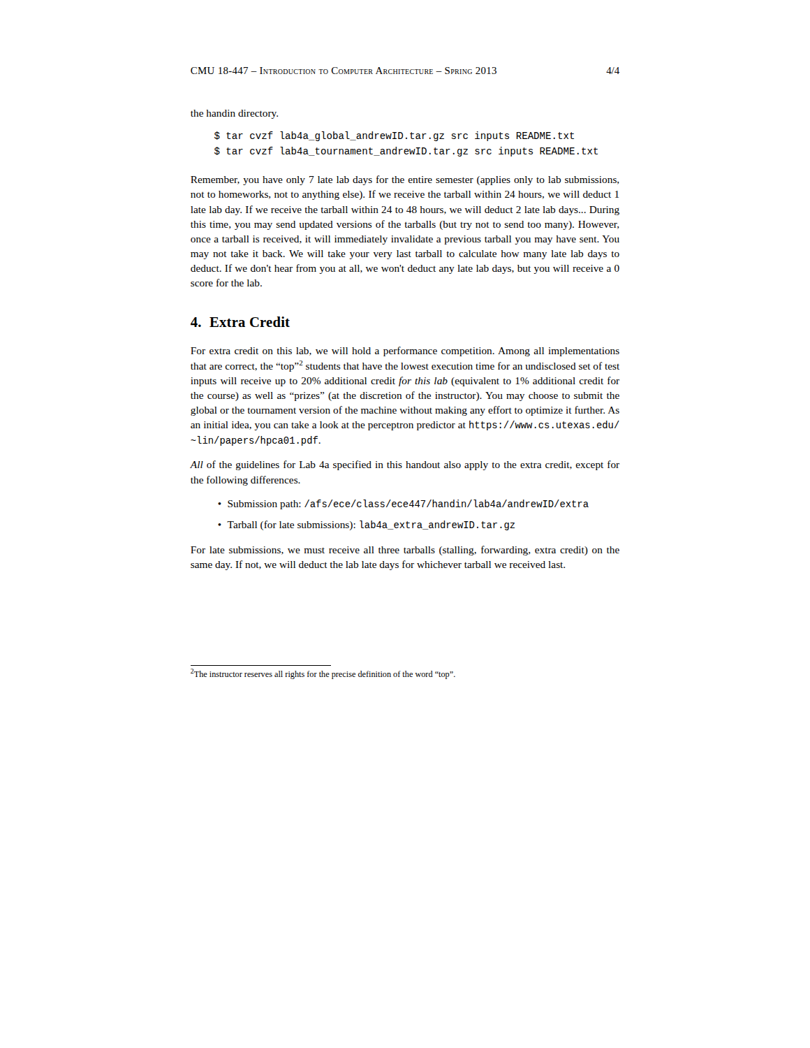CMU 18-447 – Introduction to Computer Architecture – Spring 2013 4/4
the handin directory.
$ tar cvzf lab4a_global_andrewID.tar.gz src inputs README.txt
$ tar cvzf lab4a_tournament_andrewID.tar.gz src inputs README.txt
Remember, you have only 7 late lab days for the entire semester (applies only to lab submissions, not to homeworks, not to anything else). If we receive the tarball within 24 hours, we will deduct 1 late lab day. If we receive the tarball within 24 to 48 hours, we will deduct 2 late lab days... During this time, you may send updated versions of the tarballs (but try not to send too many). However, once a tarball is received, it will immediately invalidate a previous tarball you may have sent. You may not take it back. We will take your very last tarball to calculate how many late lab days to deduct. If we don't hear from you at all, we won't deduct any late lab days, but you will receive a 0 score for the lab.
4. Extra Credit
For extra credit on this lab, we will hold a performance competition. Among all implementations that are correct, the “top”2 students that have the lowest execution time for an undisclosed set of test inputs will receive up to 20% additional credit for this lab (equivalent to 1% additional credit for the course) as well as “prizes” (at the discretion of the instructor). You may choose to submit the global or the tournament version of the machine without making any effort to optimize it further. As an initial idea, you can take a look at the perceptron predictor at https://www.cs.utexas.edu/~lin/papers/hpca01.pdf.
All of the guidelines for Lab 4a specified in this handout also apply to the extra credit, except for the following differences.
Submission path: /afs/ece/class/ece447/handin/lab4a/andrewID/extra
Tarball (for late submissions): lab4a_extra_andrewID.tar.gz
For late submissions, we must receive all three tarballs (stalling, forwarding, extra credit) on the same day. If not, we will deduct the lab late days for whichever tarball we received last.
2The instructor reserves all rights for the precise definition of the word “top”.